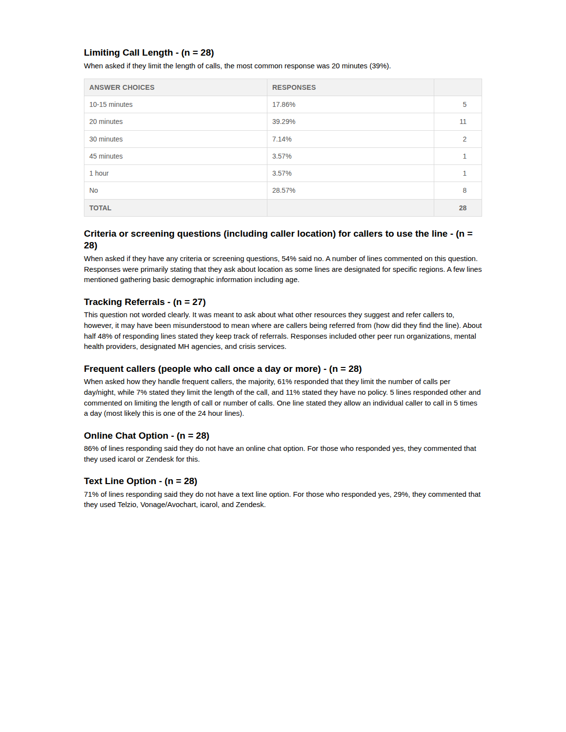Limiting Call Length - (n = 28)
When asked if they limit the length of calls, the most common response was 20 minutes (39%).
| ANSWER CHOICES | RESPONSES | |
| --- | --- | --- |
| 10-15 minutes | 17.86% | 5 |
| 20 minutes | 39.29% | 11 |
| 30 minutes | 7.14% | 2 |
| 45 minutes | 3.57% | 1 |
| 1 hour | 3.57% | 1 |
| No | 28.57% | 8 |
| TOTAL | | 28 |
Criteria or screening questions (including caller location) for callers to use the line - (n = 28)
When asked if they have any criteria or screening questions, 54% said no. A number of lines commented on this question. Responses were primarily stating that they ask about location as some lines are designated for specific regions. A few lines mentioned gathering basic demographic information including age.
Tracking Referrals - (n = 27)
This question not worded clearly. It was meant to ask about what other resources they suggest and refer callers to, however, it may have been misunderstood to mean where are callers being referred from (how did they find the line). About half 48% of responding lines stated they keep track of referrals. Responses included other peer run organizations, mental health providers, designated MH agencies, and crisis services.
Frequent callers (people who call once a day or more) - (n = 28)
When asked how they handle frequent callers, the majority, 61% responded that they limit the number of calls per day/night, while 7% stated they limit the length of the call, and 11% stated they have no policy. 5 lines responded other and commented on limiting the length of call or number of calls. One line stated they allow an individual caller to call in 5 times a day (most likely this is one of the 24 hour lines).
Online Chat Option - (n = 28)
86% of lines responding said they do not have an online chat option. For those who responded yes, they commented that they used icarol or Zendesk for this.
Text Line Option - (n = 28)
71% of lines responding said they do not have a text line option. For those who responded yes, 29%, they commented that they used Telzio, Vonage/Avochart, icarol, and Zendesk.